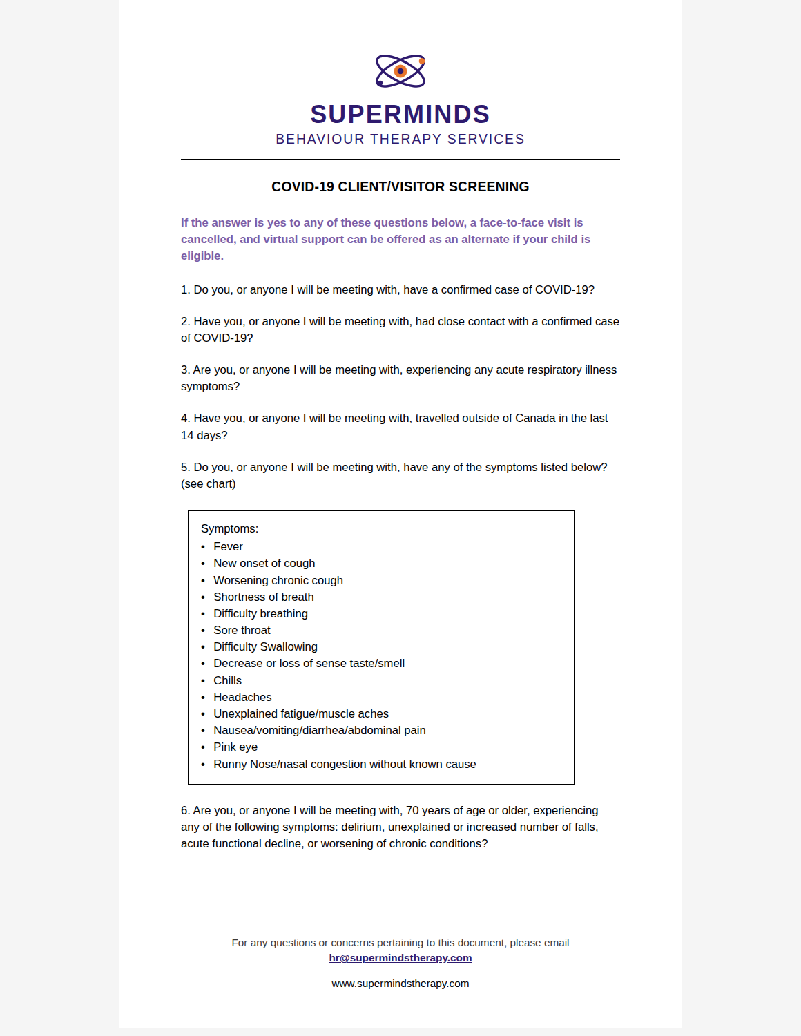SUPERMINDS
BEHAVIOUR THERAPY SERVICES
COVID-19 CLIENT/VISITOR SCREENING
If the answer is yes to any of these questions below, a face-to-face visit is cancelled, and virtual support can be offered as an alternate if your child is eligible.
1. Do you, or anyone I will be meeting with, have a confirmed case of COVID-19?
2. Have you, or anyone I will be meeting with, had close contact with a confirmed case of COVID-19?
3. Are you, or anyone I will be meeting with, experiencing any acute respiratory illness symptoms?
4. Have you, or anyone I will be meeting with, travelled outside of Canada in the last 14 days?
5. Do you, or anyone I will be meeting with, have any of the symptoms listed below? (see chart)
Symptoms:
Fever
New onset of cough
Worsening chronic cough
Shortness of breath
Difficulty breathing
Sore throat
Difficulty Swallowing
Decrease or loss of sense taste/smell
Chills
Headaches
Unexplained fatigue/muscle aches
Nausea/vomiting/diarrhea/abdominal pain
Pink eye
Runny Nose/nasal congestion without known cause
6. Are you, or anyone I will be meeting with, 70 years of age or older, experiencing any of the following symptoms: delirium, unexplained or increased number of falls, acute functional decline, or worsening of chronic conditions?
For any questions or concerns pertaining to this document, please email hr@supermindstherapy.com
www.supermindstherapy.com